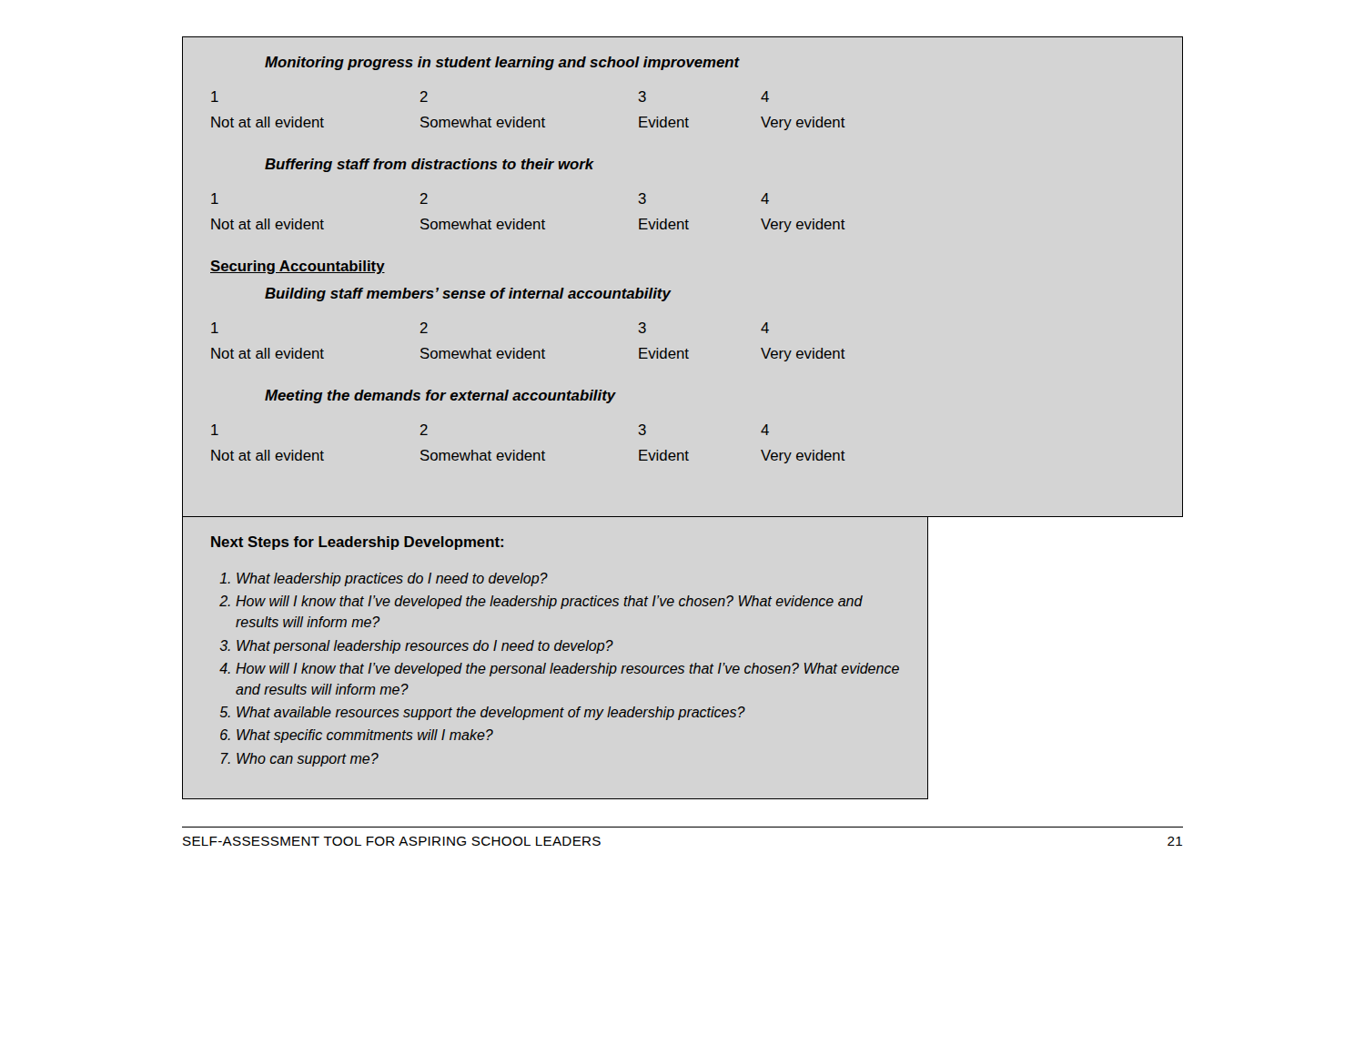Monitoring progress in student learning and school improvement
| 1 | 2 | 3 | 4 |
| Not at all evident | Somewhat evident | Evident | Very evident |
Buffering staff from distractions to their work
| 1 | 2 | 3 | 4 |
| Not at all evident | Somewhat evident | Evident | Very evident |
Securing Accountability
Building staff members’ sense of internal accountability
| 1 | 2 | 3 | 4 |
| Not at all evident | Somewhat evident | Evident | Very evident |
Meeting the demands for external accountability
| 1 | 2 | 3 | 4 |
| Not at all evident | Somewhat evident | Evident | Very evident |
Next Steps for Leadership Development:
What leadership practices do I need to develop?
How will I know that I’ve developed the leadership practices that I’ve chosen? What evidence and results will inform me?
What personal leadership resources do I need to develop?
How will I know that I’ve developed the personal leadership resources that I’ve chosen? What evidence and results will inform me?
What available resources support the development of my leadership practices?
What specific commitments will I make?
Who can support me?
SELF-ASSESSMENT TOOL FOR ASPIRING SCHOOL LEADERS 21